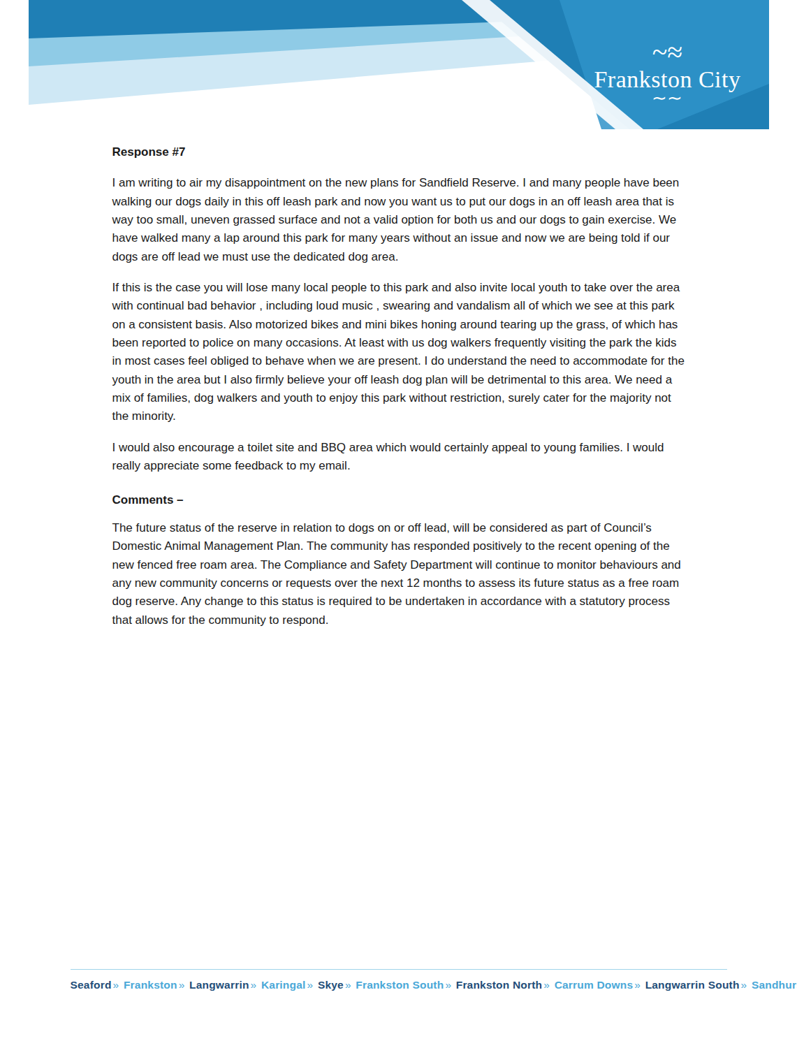~≈ Frankston City ∼∼
Response #7
I am writing to air my disappointment on the new plans for Sandfield Reserve. I and many people have been walking our dogs daily in this off leash park and now you want us to put our dogs in an off leash area that is way too small, uneven grassed surface and not a valid option for both us and our dogs to gain exercise. We have walked many a lap around this park for many years without an issue and now we are being told if our dogs are off lead we must use the dedicated dog area.
If this is the case you will lose many local people to this park and also invite local youth to take over the area with continual bad behavior , including loud music , swearing and vandalism all of which we see at this park on a consistent basis. Also motorized bikes and mini bikes honing around tearing up the grass, of which has been reported to police on many occasions. At least with us dog walkers frequently visiting the park the kids in most cases feel obliged to behave when we are present. I do understand the need to accommodate for the youth in the area but I also firmly believe your off leash dog plan will be detrimental to this area. We need a mix of families, dog walkers and youth to enjoy this park without restriction, surely cater for the majority not the minority.
I would also encourage a toilet site and BBQ area which would certainly appeal to young families. I would really appreciate some feedback to my email.
Comments –
The future status of the reserve in relation to dogs on or off lead, will be considered as part of Council’s Domestic Animal Management Plan. The community has responded positively to the recent opening of the new fenced free roam area. The Compliance and Safety Department will continue to monitor behaviours and any new community concerns or requests over the next 12 months to assess its future status as a free roam dog reserve. Any change to this status is required to be undertaken in accordance with a statutory process that allows for the community to respond.
Seaford» Frankston» Langwarrin» Karingal» Skye» Frankston South» Frankston North» Carrum Downs» Langwarrin South» Sandhurst